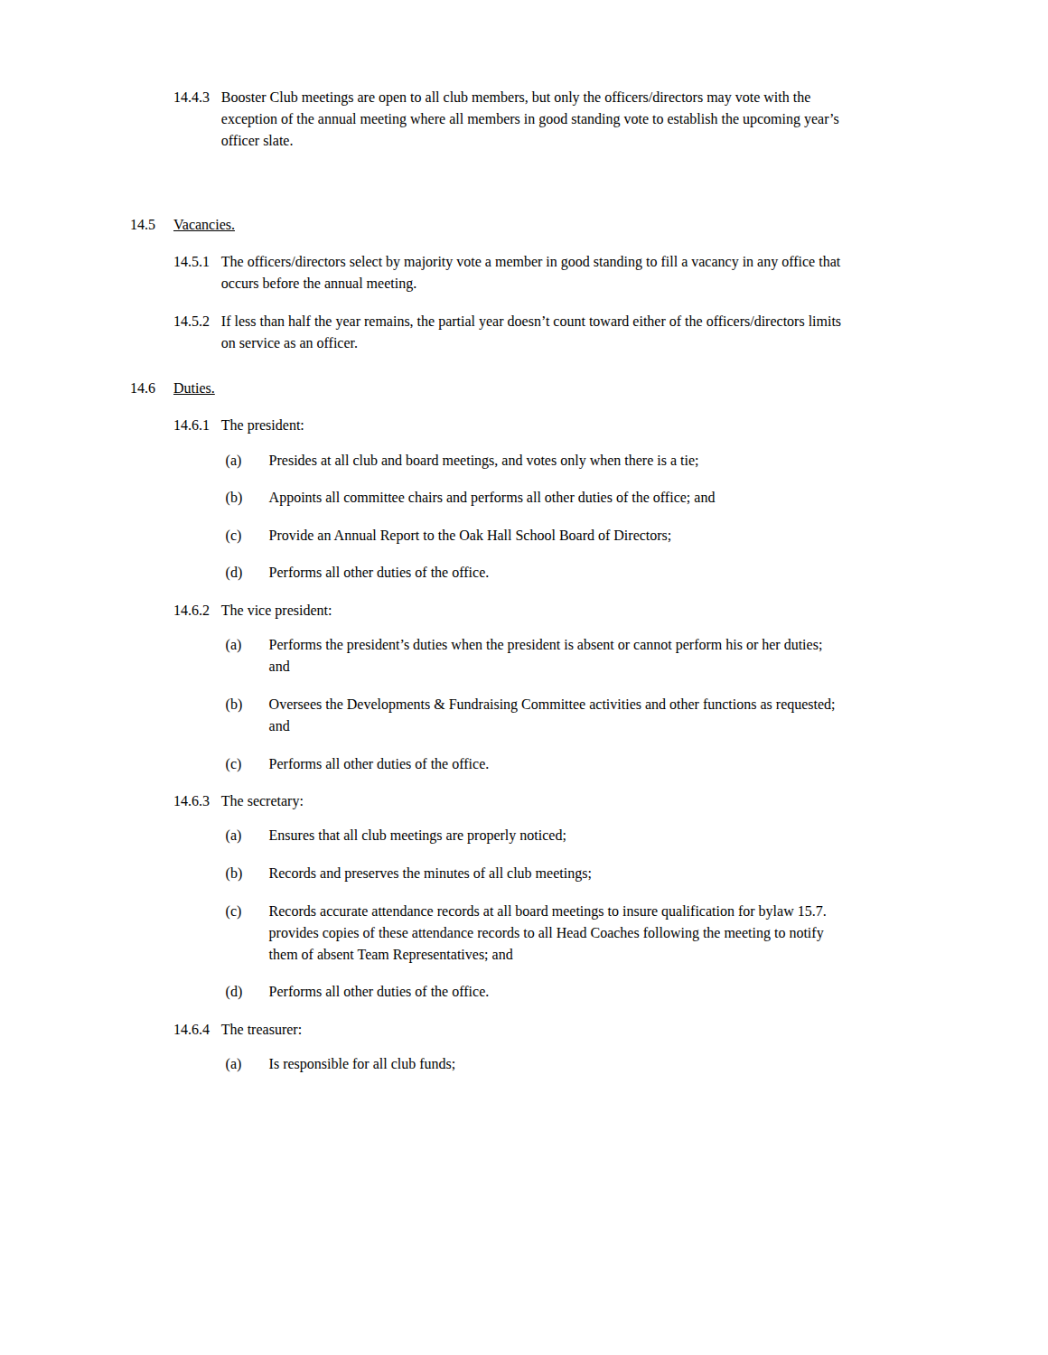14.4.3 Booster Club meetings are open to all club members, but only the officers/directors may vote with the exception of the annual meeting where all members in good standing vote to establish the upcoming year’s officer slate.
14.5 Vacancies.
14.5.1 The officers/directors select by majority vote a member in good standing to fill a vacancy in any office that occurs before the annual meeting.
14.5.2 If less than half the year remains, the partial year doesn’t count toward either of the officers/directors limits on service as an officer.
14.6 Duties.
14.6.1 The president:
(a) Presides at all club and board meetings, and votes only when there is a tie;
(b) Appoints all committee chairs and performs all other duties of the office; and
(c) Provide an Annual Report to the Oak Hall School Board of Directors;
(d) Performs all other duties of the office.
14.6.2 The vice president:
(a) Performs the president’s duties when the president is absent or cannot perform his or her duties; and
(b) Oversees the Developments & Fundraising Committee activities and other functions as requested; and
(c) Performs all other duties of the office.
14.6.3 The secretary:
(a) Ensures that all club meetings are properly noticed;
(b) Records and preserves the minutes of all club meetings;
(c) Records accurate attendance records at all board meetings to insure qualification for bylaw 15.7. provides copies of these attendance records to all Head Coaches following the meeting to notify them of absent Team Representatives; and
(d) Performs all other duties of the office.
14.6.4 The treasurer:
(a) Is responsible for all club funds;